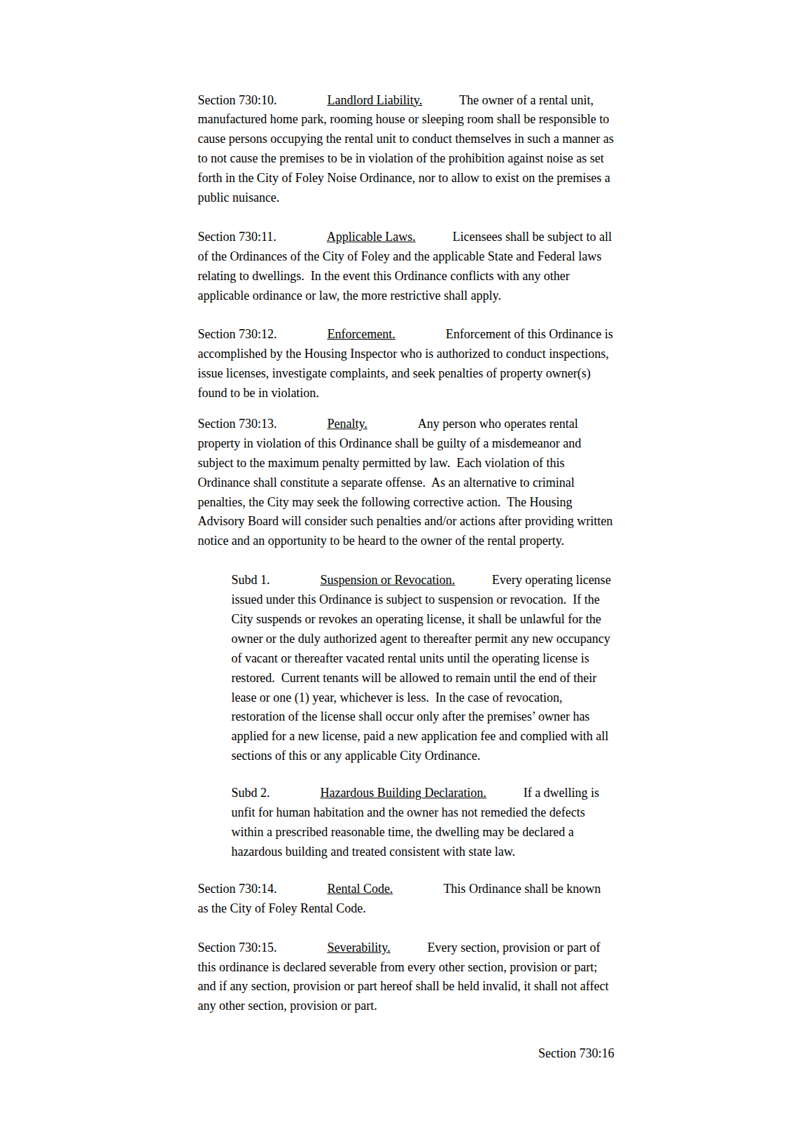Section 730:10. Landlord Liability. The owner of a rental unit, manufactured home park, rooming house or sleeping room shall be responsible to cause persons occupying the rental unit to conduct themselves in such a manner as to not cause the premises to be in violation of the prohibition against noise as set forth in the City of Foley Noise Ordinance, nor to allow to exist on the premises a public nuisance.
Section 730:11. Applicable Laws. Licensees shall be subject to all of the Ordinances of the City of Foley and the applicable State and Federal laws relating to dwellings. In the event this Ordinance conflicts with any other applicable ordinance or law, the more restrictive shall apply.
Section 730:12. Enforcement. Enforcement of this Ordinance is accomplished by the Housing Inspector who is authorized to conduct inspections, issue licenses, investigate complaints, and seek penalties of property owner(s) found to be in violation.
Section 730:13. Penalty. Any person who operates rental property in violation of this Ordinance shall be guilty of a misdemeanor and subject to the maximum penalty permitted by law. Each violation of this Ordinance shall constitute a separate offense. As an alternative to criminal penalties, the City may seek the following corrective action. The Housing Advisory Board will consider such penalties and/or actions after providing written notice and an opportunity to be heard to the owner of the rental property.
Subd 1. Suspension or Revocation. Every operating license issued under this Ordinance is subject to suspension or revocation. If the City suspends or revokes an operating license, it shall be unlawful for the owner or the duly authorized agent to thereafter permit any new occupancy of vacant or thereafter vacated rental units until the operating license is restored. Current tenants will be allowed to remain until the end of their lease or one (1) year, whichever is less. In the case of revocation, restoration of the license shall occur only after the premises’ owner has applied for a new license, paid a new application fee and complied with all sections of this or any applicable City Ordinance.
Subd 2. Hazardous Building Declaration. If a dwelling is unfit for human habitation and the owner has not remedied the defects within a prescribed reasonable time, the dwelling may be declared a hazardous building and treated consistent with state law.
Section 730:14. Rental Code. This Ordinance shall be known as the City of Foley Rental Code.
Section 730:15. Severability. Every section, provision or part of this ordinance is declared severable from every other section, provision or part; and if any section, provision or part hereof shall be held invalid, it shall not affect any other section, provision or part.
Section 730:16